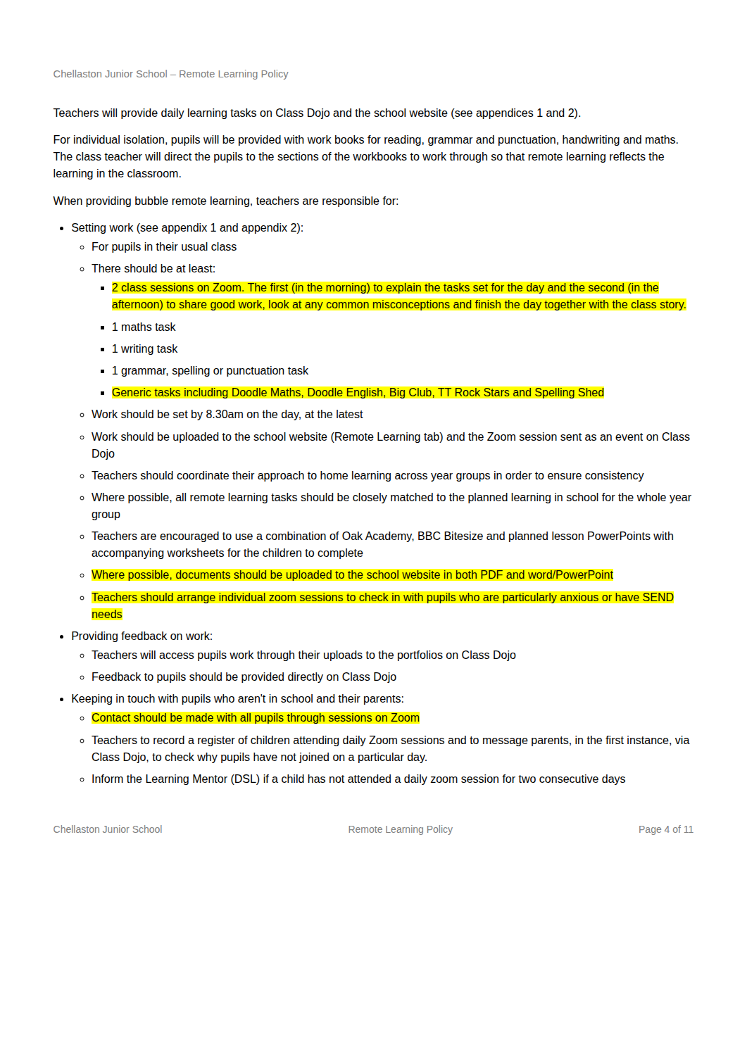Chellaston Junior School – Remote Learning Policy
Teachers will provide daily learning tasks on Class Dojo and the school website (see appendices 1 and 2).
For individual isolation, pupils will be provided with work books for reading, grammar and punctuation, handwriting and maths. The class teacher will direct the pupils to the sections of the workbooks to work through so that remote learning reflects the learning in the classroom.
When providing bubble remote learning, teachers are responsible for:
Setting work (see appendix 1 and appendix 2):
For pupils in their usual class
There should be at least:
2 class sessions on Zoom. The first (in the morning) to explain the tasks set for the day and the second (in the afternoon) to share good work, look at any common misconceptions and finish the day together with the class story.
1 maths task
1 writing task
1 grammar, spelling or punctuation task
Generic tasks including Doodle Maths, Doodle English, Big Club, TT Rock Stars and Spelling Shed
Work should be set by 8.30am on the day, at the latest
Work should be uploaded to the school website (Remote Learning tab) and the Zoom session sent as an event on Class Dojo
Teachers should coordinate their approach to home learning across year groups in order to ensure consistency
Where possible, all remote learning tasks should be closely matched to the planned learning in school for the whole year group
Teachers are encouraged to use a combination of Oak Academy, BBC Bitesize and planned lesson PowerPoints with accompanying worksheets for the children to complete
Where possible, documents should be uploaded to the school website in both PDF and word/PowerPoint
Teachers should arrange individual zoom sessions to check in with pupils who are particularly anxious or have SEND needs
Providing feedback on work:
Teachers will access pupils work through their uploads to the portfolios on Class Dojo
Feedback to pupils should be provided directly on Class Dojo
Keeping in touch with pupils who aren't in school and their parents:
Contact should be made with all pupils through sessions on Zoom
Teachers to record a register of children attending daily Zoom sessions and to message parents, in the first instance, via Class Dojo, to check why pupils have not joined on a particular day.
Inform the Learning Mentor (DSL) if a child has not attended a daily zoom session for two consecutive days
Chellaston Junior School Remote Learning Policy Page 4 of 11